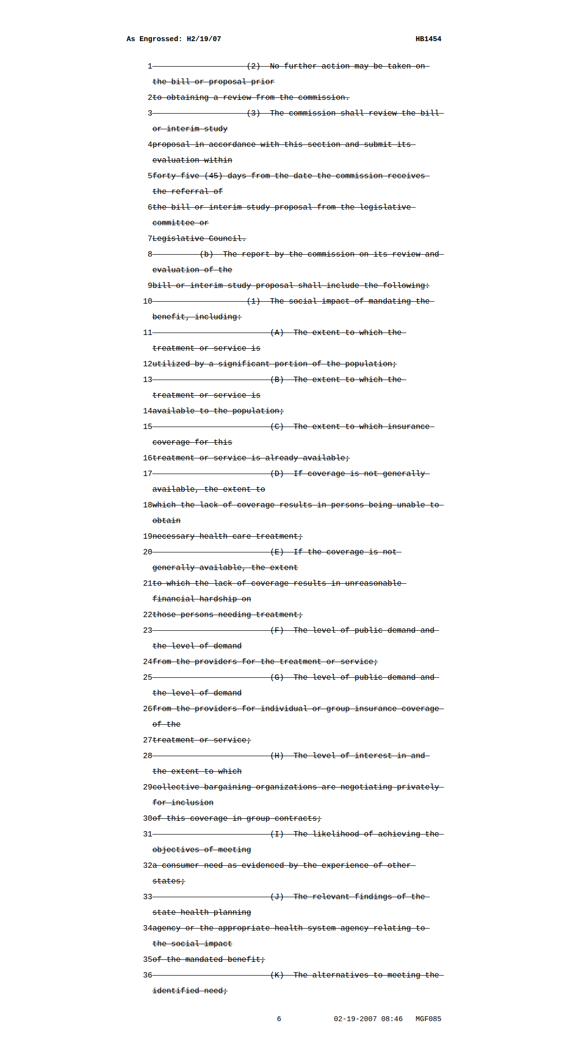As Engrossed: H2/19/07 HB1454
| 1 | (2) No further action may be taken on the bill or proposal prior |
| 2 | to obtaining a review from the commission. |
| 3 | (3) The commission shall review the bill or interim study |
| 4 | proposal in accordance with this section and submit its evaluation within |
| 5 | forty-five (45) days from the date the commission receives the referral of |
| 6 | the bill or interim study proposal from the legislative committee or |
| 7 | Legislative Council. |
| 8 | (b) The report by the commission on its review and evaluation of the |
| 9 | bill or interim study proposal shall include the following: |
| 10 | (1) The social impact of mandating the benefit, including: |
| 11 | (A) The extent to which the treatment or service is |
| 12 | utilized by a significant portion of the population; |
| 13 | (B) The extent to which the treatment or service is |
| 14 | available to the population; |
| 15 | (C) The extent to which insurance coverage for this |
| 16 | treatment or service is already available; |
| 17 | (D) If coverage is not generally available, the extent to |
| 18 | which the lack of coverage results in persons being unable to obtain |
| 19 | necessary health care treatment; |
| 20 | (E) If the coverage is not generally available, the extent |
| 21 | to which the lack of coverage results in unreasonable financial hardship on |
| 22 | those persons needing treatment; |
| 23 | (F) The level of public demand and the level of demand |
| 24 | from the providers for the treatment or service; |
| 25 | (G) The level of public demand and the level of demand |
| 26 | from the providers for individual or group insurance coverage of the |
| 27 | treatment or service; |
| 28 | (H) The level of interest in and the extent to which |
| 29 | collective bargaining organizations are negotiating privately for inclusion |
| 30 | of this coverage in group contracts; |
| 31 | (I) The likelihood of achieving the objectives of meeting |
| 32 | a consumer need as evidenced by the experience of other states; |
| 33 | (J) The relevant findings of the state health planning |
| 34 | agency or the appropriate health system agency relating to the social impact |
| 35 | of the mandated benefit; |
| 36 | (K) The alternatives to meeting the identified need; |
6 02-19-2007 08:46 MGF085